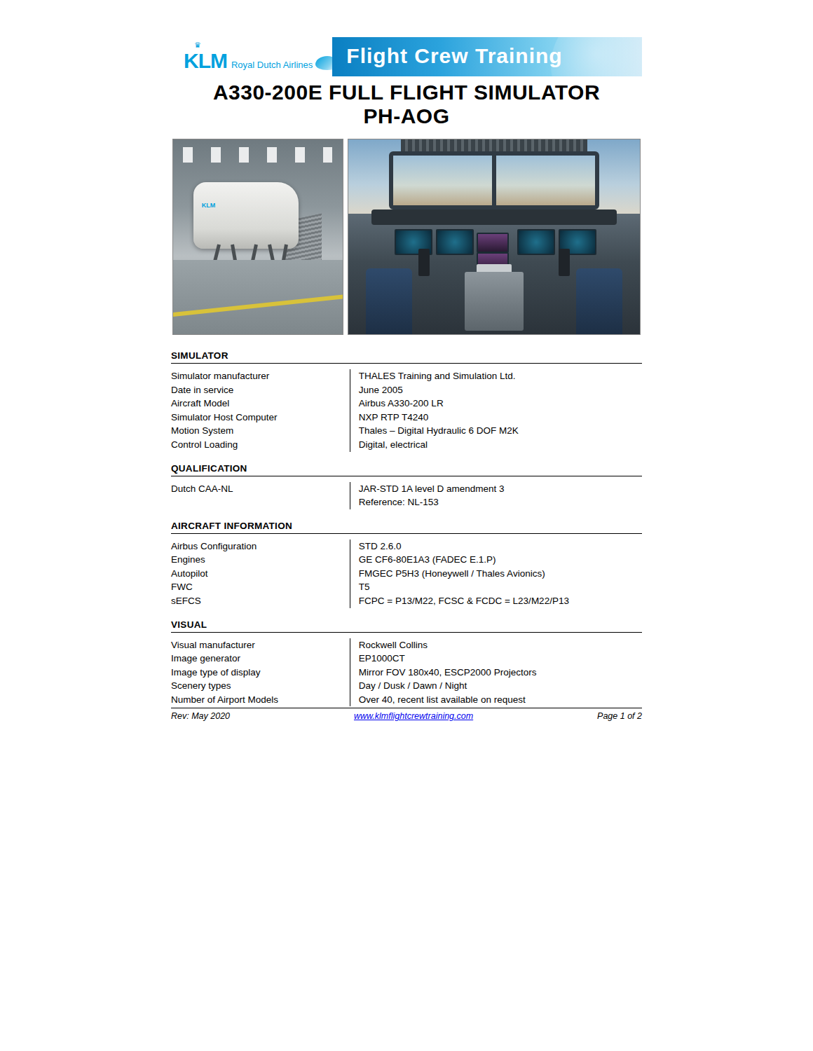♛
KLM Royal Dutch Airlines
Flight Crew Training
A330-200E FULL FLIGHT SIMULATOR
PH-AOG
SIMULATOR
| Simulator manufacturer | THALES Training and Simulation Ltd. |
| Date in service | June 2005 |
| Aircraft Model | Airbus A330-200 LR |
| Simulator Host Computer | NXP RTP T4240 |
| Motion System | Thales – Digital Hydraulic 6 DOF M2K |
| Control Loading | Digital, electrical |
QUALIFICATION
| Dutch CAA-NL | JAR-STD 1A level D amendment 3 Reference: NL-153 |
AIRCRAFT INFORMATION
| Airbus Configuration | STD 2.6.0 |
| Engines | GE CF6-80E1A3 (FADEC E.1.P) |
| Autopilot | FMGEC P5H3 (Honeywell / Thales Avionics) |
| FWC | T5 |
| sEFCS | FCPC = P13/M22, FCSC & FCDC = L23/M22/P13 |
VISUAL
| Visual manufacturer | Rockwell Collins |
| Image generator | EP1000CT |
| Image type of display | Mirror FOV 180x40, ESCP2000 Projectors |
| Scenery types | Day / Dusk / Dawn / Night |
| Number of Airport Models | Over 40, recent list available on request |
Rev: May 2020
www.klmflightcrewtraining.com
Page 1 of 2